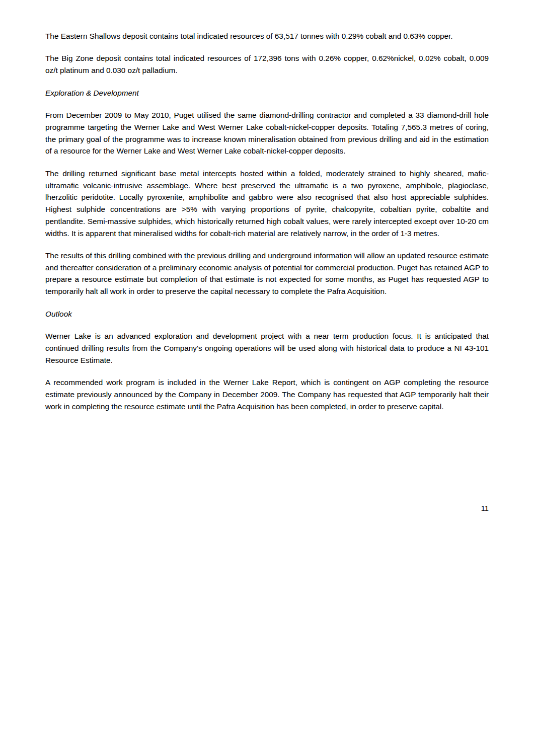The Eastern Shallows deposit contains total indicated resources of 63,517 tonnes with 0.29% cobalt and 0.63% copper.
The Big Zone deposit contains total indicated resources of 172,396 tons with 0.26% copper, 0.62%nickel, 0.02% cobalt, 0.009 oz/t platinum and 0.030 oz/t palladium.
Exploration & Development
From December 2009 to May 2010, Puget utilised the same diamond-drilling contractor and completed a 33 diamond-drill hole programme targeting the Werner Lake and West Werner Lake cobalt-nickel-copper deposits. Totaling 7,565.3 metres of coring, the primary goal of the programme was to increase known mineralisation obtained from previous drilling and aid in the estimation of a resource for the Werner Lake and West Werner Lake cobalt-nickel-copper deposits.
The drilling returned significant base metal intercepts hosted within a folded, moderately strained to highly sheared, mafic-ultramafic volcanic-intrusive assemblage. Where best preserved the ultramafic is a two pyroxene, amphibole, plagioclase, lherzolitic peridotite. Locally pyroxenite, amphibolite and gabbro were also recognised that also host appreciable sulphides. Highest sulphide concentrations are >5% with varying proportions of pyrite, chalcopyrite, cobaltian pyrite, cobaltite and pentlandite. Semi-massive sulphides, which historically returned high cobalt values, were rarely intercepted except over 10-20 cm widths. It is apparent that mineralised widths for cobalt-rich material are relatively narrow, in the order of 1-3 metres.
The results of this drilling combined with the previous drilling and underground information will allow an updated resource estimate and thereafter consideration of a preliminary economic analysis of potential for commercial production. Puget has retained AGP to prepare a resource estimate but completion of that estimate is not expected for some months, as Puget has requested AGP to temporarily halt all work in order to preserve the capital necessary to complete the Pafra Acquisition.
Outlook
Werner Lake is an advanced exploration and development project with a near term production focus. It is anticipated that continued drilling results from the Company's ongoing operations will be used along with historical data to produce a NI 43-101 Resource Estimate.
A recommended work program is included in the Werner Lake Report, which is contingent on AGP completing the resource estimate previously announced by the Company in December 2009. The Company has requested that AGP temporarily halt their work in completing the resource estimate until the Pafra Acquisition has been completed, in order to preserve capital.
11